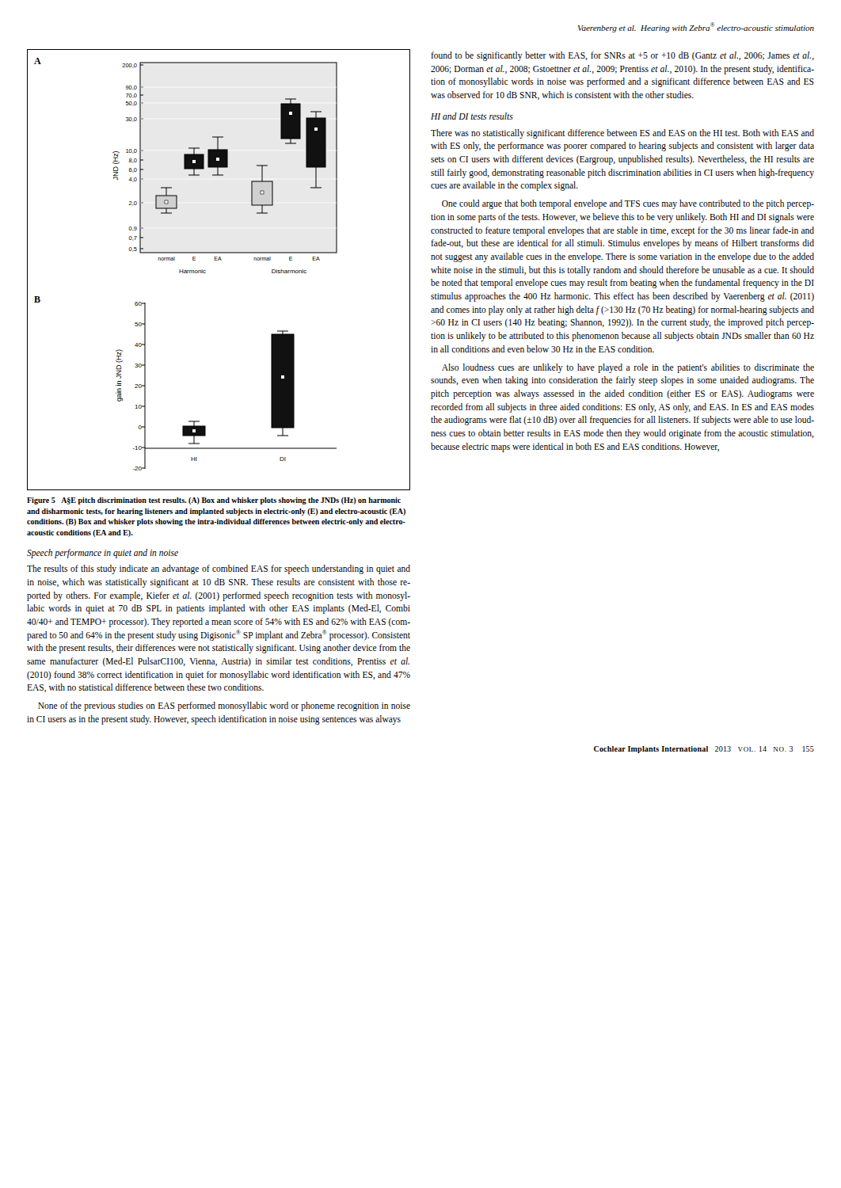Vaerenberg et al. Hearing with Zebra® electro-acoustic stimulation
A
JND (Hz) 200,0 90,0 70,0 50,0 30,0 10,0 8,0 6,0 4,0 2,0 0,9 0,7 0,5 normal E EA normal E EA Harmonic Disharmonic
B
gain in JND (Hz) 60 50 40 30 20 10 0 -10 -20 HI DI
Figure 5 A§E pitch discrimination test results. (A) Box and whisker plots showing the JNDs (Hz) on harmonic and disharmonic tests, for hearing listeners and implanted subjects in electric-only (E) and electro-acoustic (EA) conditions. (B) Box and whisker plots showing the intra-individual differences between electric-only and electro-acoustic conditions (EA and E).
Speech performance in quiet and in noise
The results of this study indicate an advantage of combined EAS for speech understanding in quiet and in noise, which was statistically significant at 10 dB SNR. These results are consistent with those reported by others. For example, Kiefer et al. (2001) performed speech recognition tests with monosyllabic words in quiet at 70 dB SPL in patients implanted with other EAS implants (Med-El, Combi 40/40+ and TEMPO+ processor). They reported a mean score of 54% with ES and 62% with EAS (compared to 50 and 64% in the present study using Digisonic® SP implant and Zebra® processor). Consistent with the present results, their differences were not statistically significant. Using another device from the same manufacturer (Med-El PulsarCI100, Vienna, Austria) in similar test conditions, Prentiss et al. (2010) found 38% correct identification in quiet for monosyllabic word identification with ES, and 47% EAS, with no statistical difference between these two conditions.
None of the previous studies on EAS performed monosyllabic word or phoneme recognition in noise in CI users as in the present study. However, speech identification in noise using sentences was always
found to be significantly better with EAS, for SNRs at +5 or +10 dB (Gantz et al., 2006; James et al., 2006; Dorman et al., 2008; Gstoettner et al., 2009; Prentiss et al., 2010). In the present study, identification of monosyllabic words in noise was performed and a significant difference between EAS and ES was observed for 10 dB SNR, which is consistent with the other studies.
HI and DI tests results
There was no statistically significant difference between ES and EAS on the HI test. Both with EAS and with ES only, the performance was poorer compared to hearing subjects and consistent with larger data sets on CI users with different devices (Eargroup, unpublished results). Nevertheless, the HI results are still fairly good, demonstrating reasonable pitch discrimination abilities in CI users when high-frequency cues are available in the complex signal.
One could argue that both temporal envelope and TFS cues may have contributed to the pitch perception in some parts of the tests. However, we believe this to be very unlikely. Both HI and DI signals were constructed to feature temporal envelopes that are stable in time, except for the 30 ms linear fade-in and fade-out, but these are identical for all stimuli. Stimulus envelopes by means of Hilbert transforms did not suggest any available cues in the envelope. There is some variation in the envelope due to the added white noise in the stimuli, but this is totally random and should therefore be unusable as a cue. It should be noted that temporal envelope cues may result from beating when the fundamental frequency in the DI stimulus approaches the 400 Hz harmonic. This effect has been described by Vaerenberg et al. (2011) and comes into play only at rather high delta f (>130 Hz (70 Hz beating) for normal-hearing subjects and >60 Hz in CI users (140 Hz beating; Shannon, 1992)). In the current study, the improved pitch perception is unlikely to be attributed to this phenomenon because all subjects obtain JNDs smaller than 60 Hz in all conditions and even below 30 Hz in the EAS condition.
Also loudness cues are unlikely to have played a role in the patient's abilities to discriminate the sounds, even when taking into consideration the fairly steep slopes in some unaided audiograms. The pitch perception was always assessed in the aided condition (either ES or EAS). Audiograms were recorded from all subjects in three aided conditions: ES only, AS only, and EAS. In ES and EAS modes the audiograms were flat (±10 dB) over all frequencies for all listeners. If subjects were able to use loudness cues to obtain better results in EAS mode then they would originate from the acoustic stimulation, because electric maps were identical in both ES and EAS conditions. However,
Cochlear Implants International 2013 VOL. 14 NO. 3 155